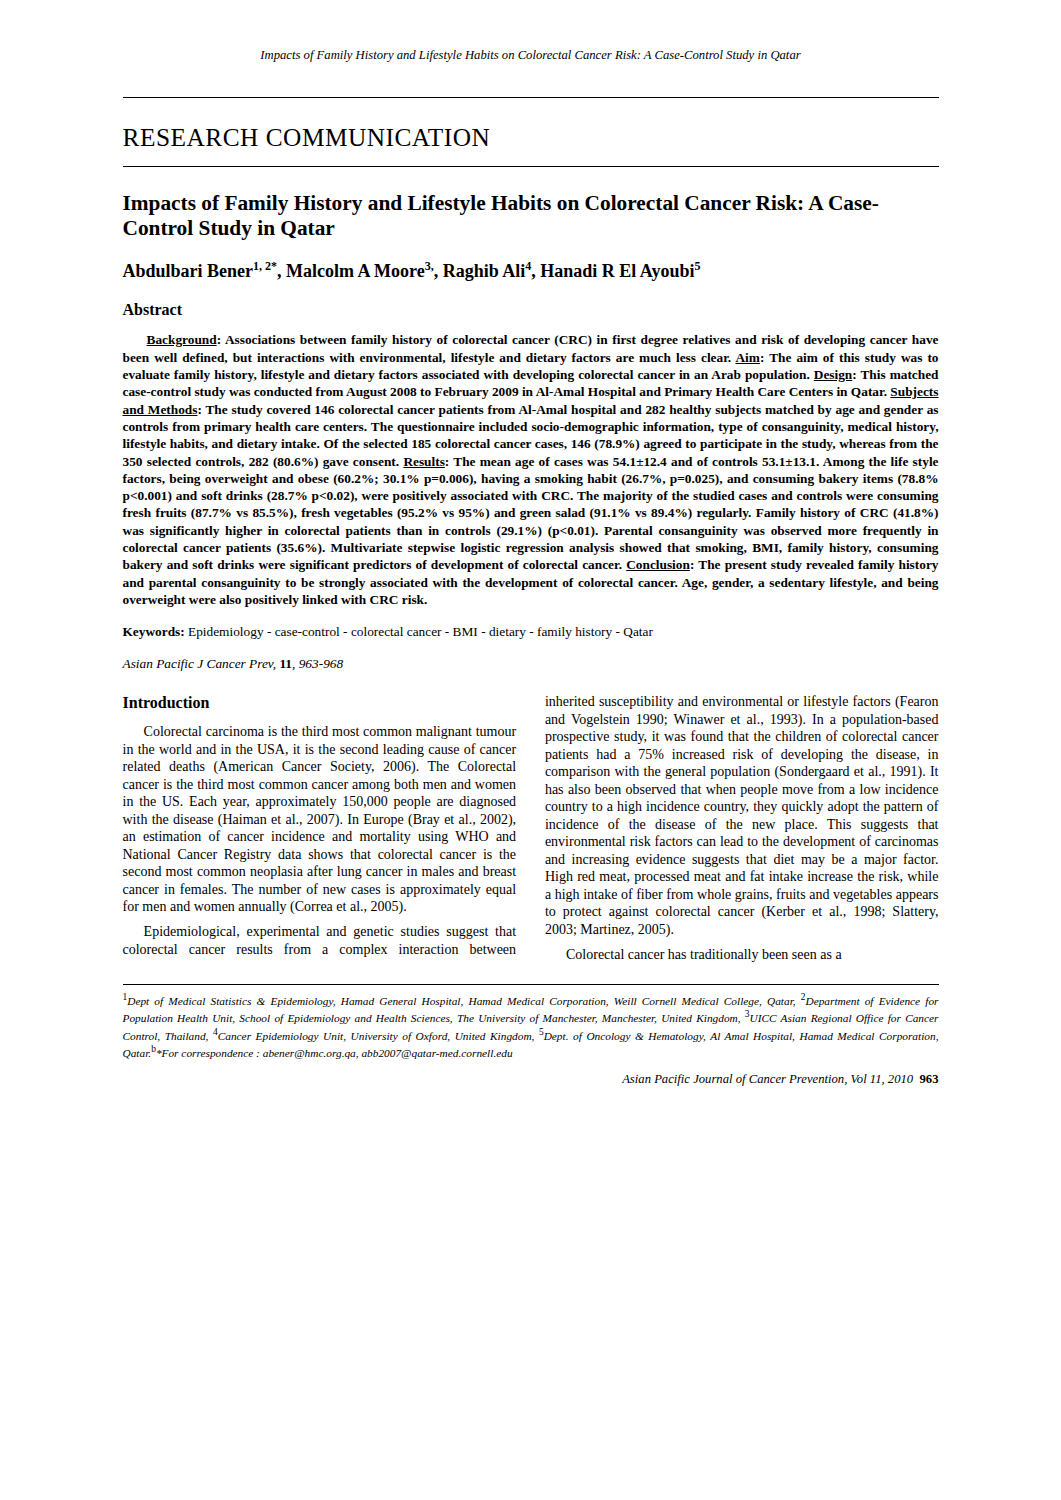Impacts of Family History and Lifestyle Habits on Colorectal Cancer Risk: A Case-Control Study in Qatar
RESEARCH COMMUNICATION
Impacts of Family History and Lifestyle Habits on Colorectal Cancer Risk: A Case-Control Study in Qatar
Abdulbari Bener1, 2*, Malcolm A Moore3,, Raghib Ali4, Hanadi R El Ayoubi5
Abstract
Background: Associations between family history of colorectal cancer (CRC) in first degree relatives and risk of developing cancer have been well defined, but interactions with environmental, lifestyle and dietary factors are much less clear. Aim: The aim of this study was to evaluate family history, lifestyle and dietary factors associated with developing colorectal cancer in an Arab population. Design: This matched case-control study was conducted from August 2008 to February 2009 in Al-Amal Hospital and Primary Health Care Centers in Qatar. Subjects and Methods: The study covered 146 colorectal cancer patients from Al-Amal hospital and 282 healthy subjects matched by age and gender as controls from primary health care centers. The questionnaire included socio-demographic information, type of consanguinity, medical history, lifestyle habits, and dietary intake. Of the selected 185 colorectal cancer cases, 146 (78.9%) agreed to participate in the study, whereas from the 350 selected controls, 282 (80.6%) gave consent. Results: The mean age of cases was 54.1±12.4 and of controls 53.1±13.1. Among the life style factors, being overweight and obese (60.2%; 30.1% p=0.006), having a smoking habit (26.7%, p=0.025), and consuming bakery items (78.8% p<0.001) and soft drinks (28.7% p<0.02), were positively associated with CRC. The majority of the studied cases and controls were consuming fresh fruits (87.7% vs 85.5%), fresh vegetables (95.2% vs 95%) and green salad (91.1% vs 89.4%) regularly. Family history of CRC (41.8%) was significantly higher in colorectal patients than in controls (29.1%) (p<0.01). Parental consanguinity was observed more frequently in colorectal cancer patients (35.6%). Multivariate stepwise logistic regression analysis showed that smoking, BMI, family history, consuming bakery and soft drinks were significant predictors of development of colorectal cancer. Conclusion: The present study revealed family history and parental consanguinity to be strongly associated with the development of colorectal cancer. Age, gender, a sedentary lifestyle, and being overweight were also positively linked with CRC risk.
Keywords: Epidemiology - case-control - colorectal cancer - BMI - dietary - family history - Qatar
Asian Pacific J Cancer Prev, 11, 963-968
Introduction
Colorectal carcinoma is the third most common malignant tumour in the world and in the USA, it is the second leading cause of cancer related deaths (American Cancer Society, 2006). The Colorectal cancer is the third most common cancer among both men and women in the US. Each year, approximately 150,000 people are diagnosed with the disease (Haiman et al., 2007). In Europe (Bray et al., 2002), an estimation of cancer incidence and mortality using WHO and National Cancer Registry data shows that colorectal cancer is the second most common neoplasia after lung cancer in males and breast cancer in females. The number of new cases is approximately equal for men and women annually (Correa et al., 2005).
Epidemiological, experimental and genetic studies suggest that colorectal cancer results from a complex interaction between inherited susceptibility and environmental or lifestyle factors (Fearon and Vogelstein 1990; Winawer et al., 1993). In a population-based prospective study, it was found that the children of colorectal cancer patients had a 75% increased risk of developing the disease, in comparison with the general population (Sondergaard et al., 1991). It has also been observed that when people move from a low incidence country to a high incidence country, they quickly adopt the pattern of incidence of the disease of the new place. This suggests that environmental risk factors can lead to the development of carcinomas and increasing evidence suggests that diet may be a major factor. High red meat, processed meat and fat intake increase the risk, while a high intake of fiber from whole grains, fruits and vegetables appears to protect against colorectal cancer (Kerber et al., 1998; Slattery, 2003; Martinez, 2005).
Colorectal cancer has traditionally been seen as a
1Dept of Medical Statistics & Epidemiology, Hamad General Hospital, Hamad Medical Corporation, Weill Cornell Medical College, Qatar, 2Department of Evidence for Population Health Unit, School of Epidemiology and Health Sciences, The University of Manchester, Manchester, United Kingdom, 3UICC Asian Regional Office for Cancer Control, Thailand, 4Cancer Epidemiology Unit, University of Oxford, United Kingdom, 5Dept. of Oncology & Hematology, Al Amal Hospital, Hamad Medical Corporation, Qatar.b*For correspondence : abener@hmc.org.qa, abb2007@qatar-med.cornell.edu
Asian Pacific Journal of Cancer Prevention, Vol 11, 2010 963